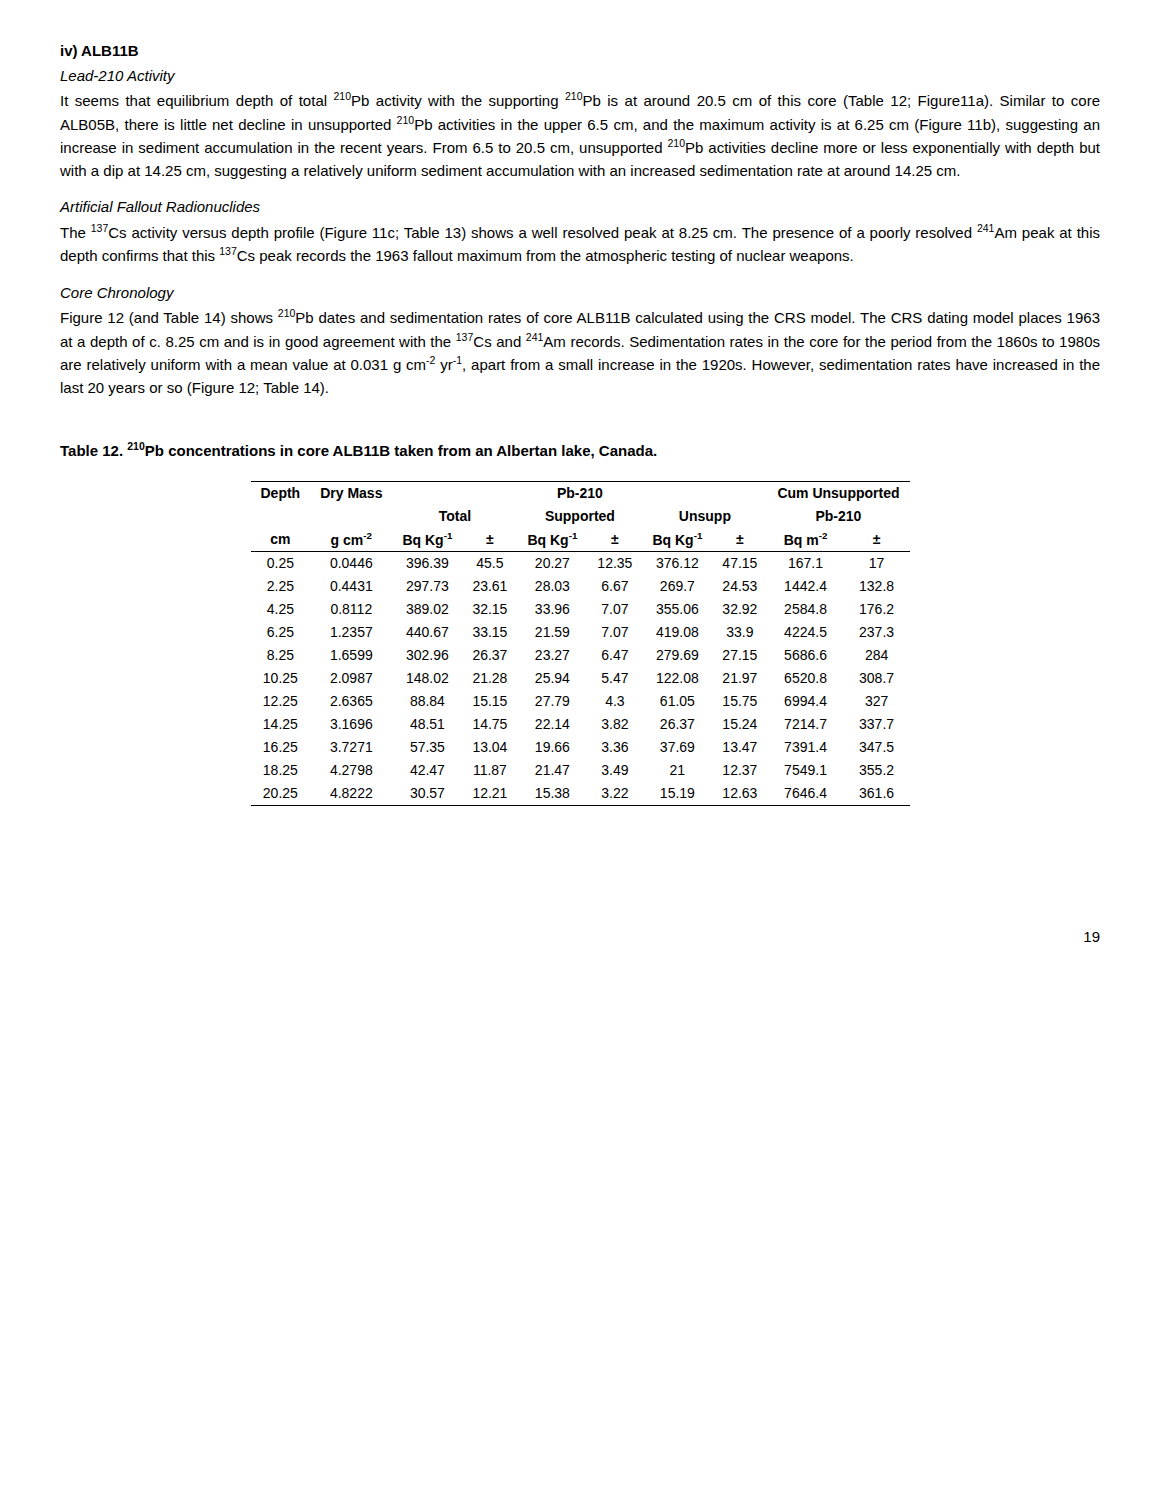iv) ALB11B
Lead-210 Activity
It seems that equilibrium depth of total 210Pb activity with the supporting 210Pb is at around 20.5 cm of this core (Table 12; Figure11a). Similar to core ALB05B, there is little net decline in unsupported 210Pb activities in the upper 6.5 cm, and the maximum activity is at 6.25 cm (Figure 11b), suggesting an increase in sediment accumulation in the recent years. From 6.5 to 20.5 cm, unsupported 210Pb activities decline more or less exponentially with depth but with a dip at 14.25 cm, suggesting a relatively uniform sediment accumulation with an increased sedimentation rate at around 14.25 cm.
Artificial Fallout Radionuclides
The 137Cs activity versus depth profile (Figure 11c; Table 13) shows a well resolved peak at 8.25 cm. The presence of a poorly resolved 241Am peak at this depth confirms that this 137Cs peak records the 1963 fallout maximum from the atmospheric testing of nuclear weapons.
Core Chronology
Figure 12 (and Table 14) shows 210Pb dates and sedimentation rates of core ALB11B calculated using the CRS model. The CRS dating model places 1963 at a depth of c. 8.25 cm and is in good agreement with the 137Cs and 241Am records. Sedimentation rates in the core for the period from the 1860s to 1980s are relatively uniform with a mean value at 0.031 g cm-2 yr-1, apart from a small increase in the 1920s. However, sedimentation rates have increased in the last 20 years or so (Figure 12; Table 14).
Table 12. 210Pb concentrations in core ALB11B taken from an Albertan lake, Canada.
| Depth | Dry Mass | Pb-210 | Cum Unsupported |
| --- | --- | --- | --- |
| | | Total | Supported | Unsupp | Pb-210 |
| cm | g cm -2 | Bq Kg -1 | ± | Bq Kg -1 | ± | Bq Kg -1 | ± | Bq m -2 | ± |
| 0.25 | 0.0446 | 396.39 | 45.5 | 20.27 | 12.35 | 376.12 | 47.15 | 167.1 | 17 |
| 2.25 | 0.4431 | 297.73 | 23.61 | 28.03 | 6.67 | 269.7 | 24.53 | 1442.4 | 132.8 |
| 4.25 | 0.8112 | 389.02 | 32.15 | 33.96 | 7.07 | 355.06 | 32.92 | 2584.8 | 176.2 |
| 6.25 | 1.2357 | 440.67 | 33.15 | 21.59 | 7.07 | 419.08 | 33.9 | 4224.5 | 237.3 |
| 8.25 | 1.6599 | 302.96 | 26.37 | 23.27 | 6.47 | 279.69 | 27.15 | 5686.6 | 284 |
| 10.25 | 2.0987 | 148.02 | 21.28 | 25.94 | 5.47 | 122.08 | 21.97 | 6520.8 | 308.7 |
| 12.25 | 2.6365 | 88.84 | 15.15 | 27.79 | 4.3 | 61.05 | 15.75 | 6994.4 | 327 |
| 14.25 | 3.1696 | 48.51 | 14.75 | 22.14 | 3.82 | 26.37 | 15.24 | 7214.7 | 337.7 |
| 16.25 | 3.7271 | 57.35 | 13.04 | 19.66 | 3.36 | 37.69 | 13.47 | 7391.4 | 347.5 |
| 18.25 | 4.2798 | 42.47 | 11.87 | 21.47 | 3.49 | 21 | 12.37 | 7549.1 | 355.2 |
| 20.25 | 4.8222 | 30.57 | 12.21 | 15.38 | 3.22 | 15.19 | 12.63 | 7646.4 | 361.6 |
19